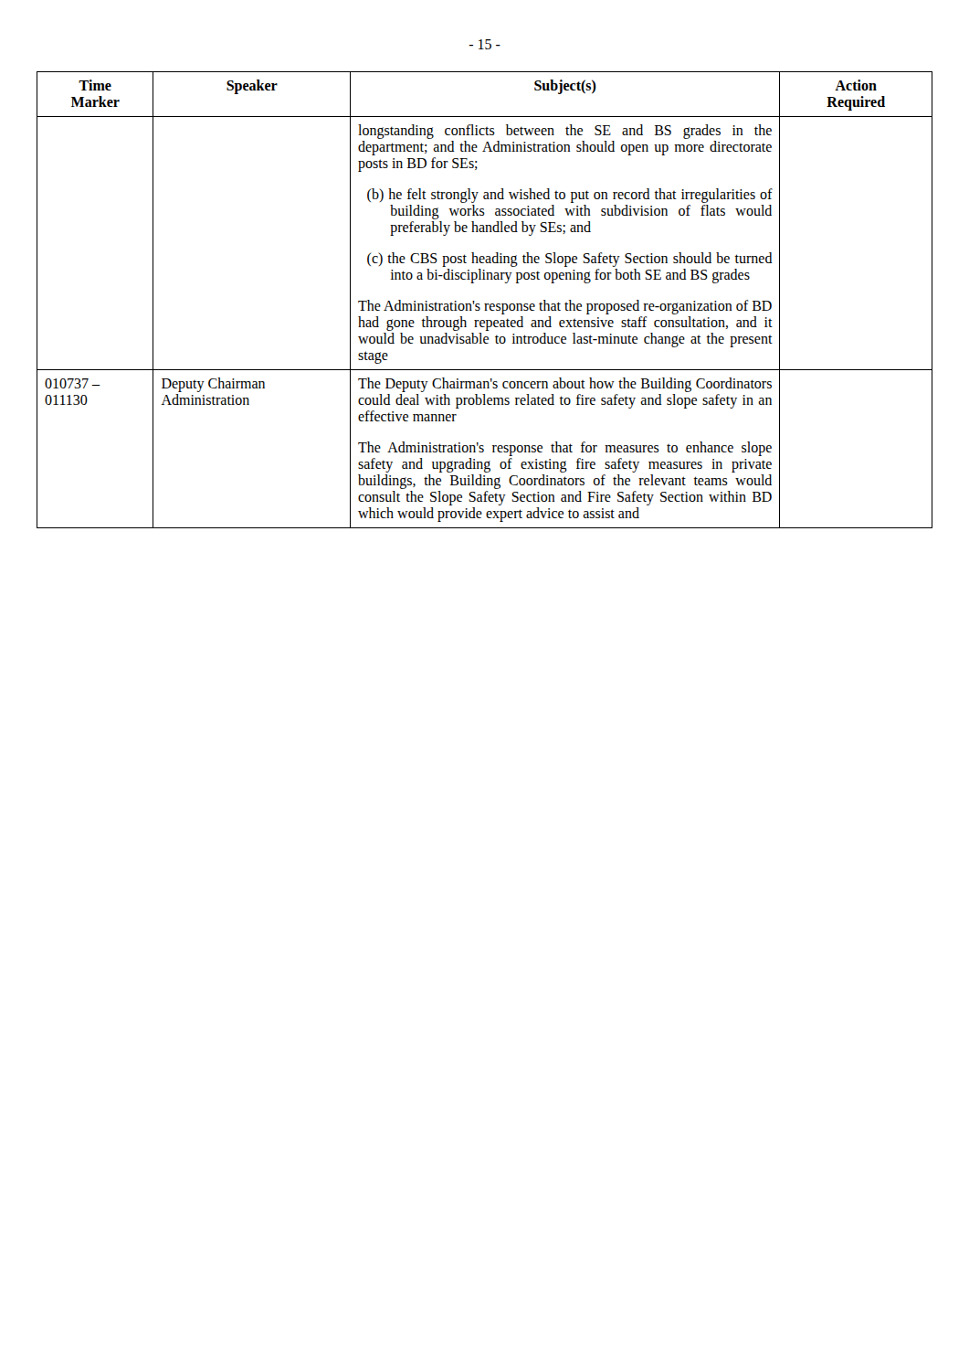- 15 -
| Time Marker | Speaker | Subject(s) | Action Required |
| --- | --- | --- | --- |
| | | longstanding conflicts between the SE and BS grades in the department; and the Administration should open up more directorate posts in BD for SEs; (b) he felt strongly and wished to put on record that irregularities of building works associated with subdivision of flats would preferably be handled by SEs; and (c) the CBS post heading the Slope Safety Section should be turned into a bi-disciplinary post opening for both SE and BS grades The Administration's response that the proposed re-organization of BD had gone through repeated and extensive staff consultation, and it would be unadvisable to introduce last-minute change at the present stage | |
| 010737 – 011130 | Deputy Chairman Administration | The Deputy Chairman's concern about how the Building Coordinators could deal with problems related to fire safety and slope safety in an effective manner The Administration's response that for measures to enhance slope safety and upgrading of existing fire safety measures in private buildings, the Building Coordinators of the relevant teams would consult the Slope Safety Section and Fire Safety Section within BD which would provide expert advice to assist and | |